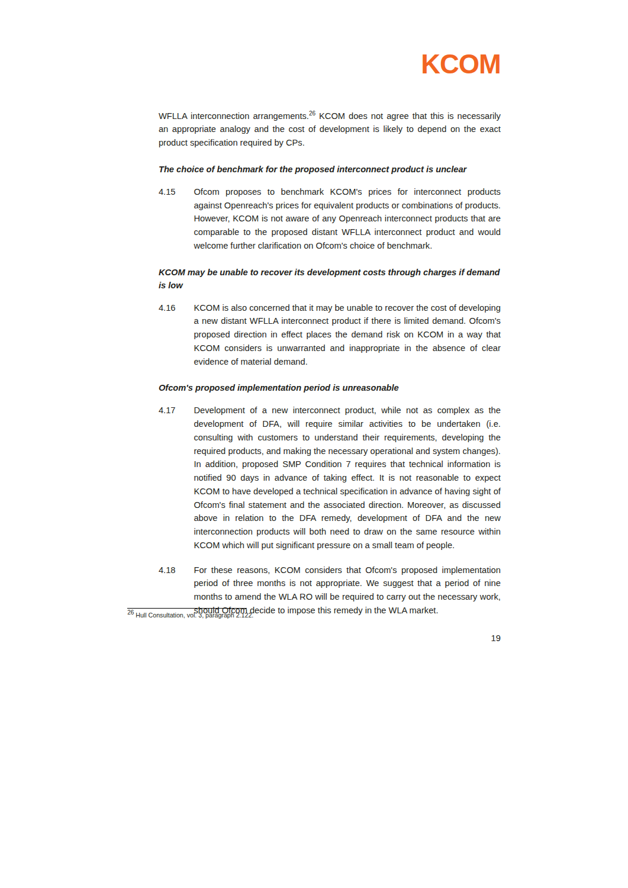KCOM
WFLLA interconnection arrangements.26 KCOM does not agree that this is necessarily an appropriate analogy and the cost of development is likely to depend on the exact product specification required by CPs.
The choice of benchmark for the proposed interconnect product is unclear
4.15
Ofcom proposes to benchmark KCOM's prices for interconnect products against Openreach's prices for equivalent products or combinations of products. However, KCOM is not aware of any Openreach interconnect products that are comparable to the proposed distant WFLLA interconnect product and would welcome further clarification on Ofcom's choice of benchmark.
KCOM may be unable to recover its development costs through charges if demand is low
4.16
KCOM is also concerned that it may be unable to recover the cost of developing a new distant WFLLA interconnect product if there is limited demand. Ofcom's proposed direction in effect places the demand risk on KCOM in a way that KCOM considers is unwarranted and inappropriate in the absence of clear evidence of material demand.
Ofcom's proposed implementation period is unreasonable
4.17
Development of a new interconnect product, while not as complex as the development of DFA, will require similar activities to be undertaken (i.e. consulting with customers to understand their requirements, developing the required products, and making the necessary operational and system changes). In addition, proposed SMP Condition 7 requires that technical information is notified 90 days in advance of taking effect. It is not reasonable to expect KCOM to have developed a technical specification in advance of having sight of Ofcom's final statement and the associated direction. Moreover, as discussed above in relation to the DFA remedy, development of DFA and the new interconnection products will both need to draw on the same resource within KCOM which will put significant pressure on a small team of people.
4.18
For these reasons, KCOM considers that Ofcom's proposed implementation period of three months is not appropriate. We suggest that a period of nine months to amend the WLA RO will be required to carry out the necessary work, should Ofcom decide to impose this remedy in the WLA market.
26 Hull Consultation, vol. 3, paragraph 2.122.
19